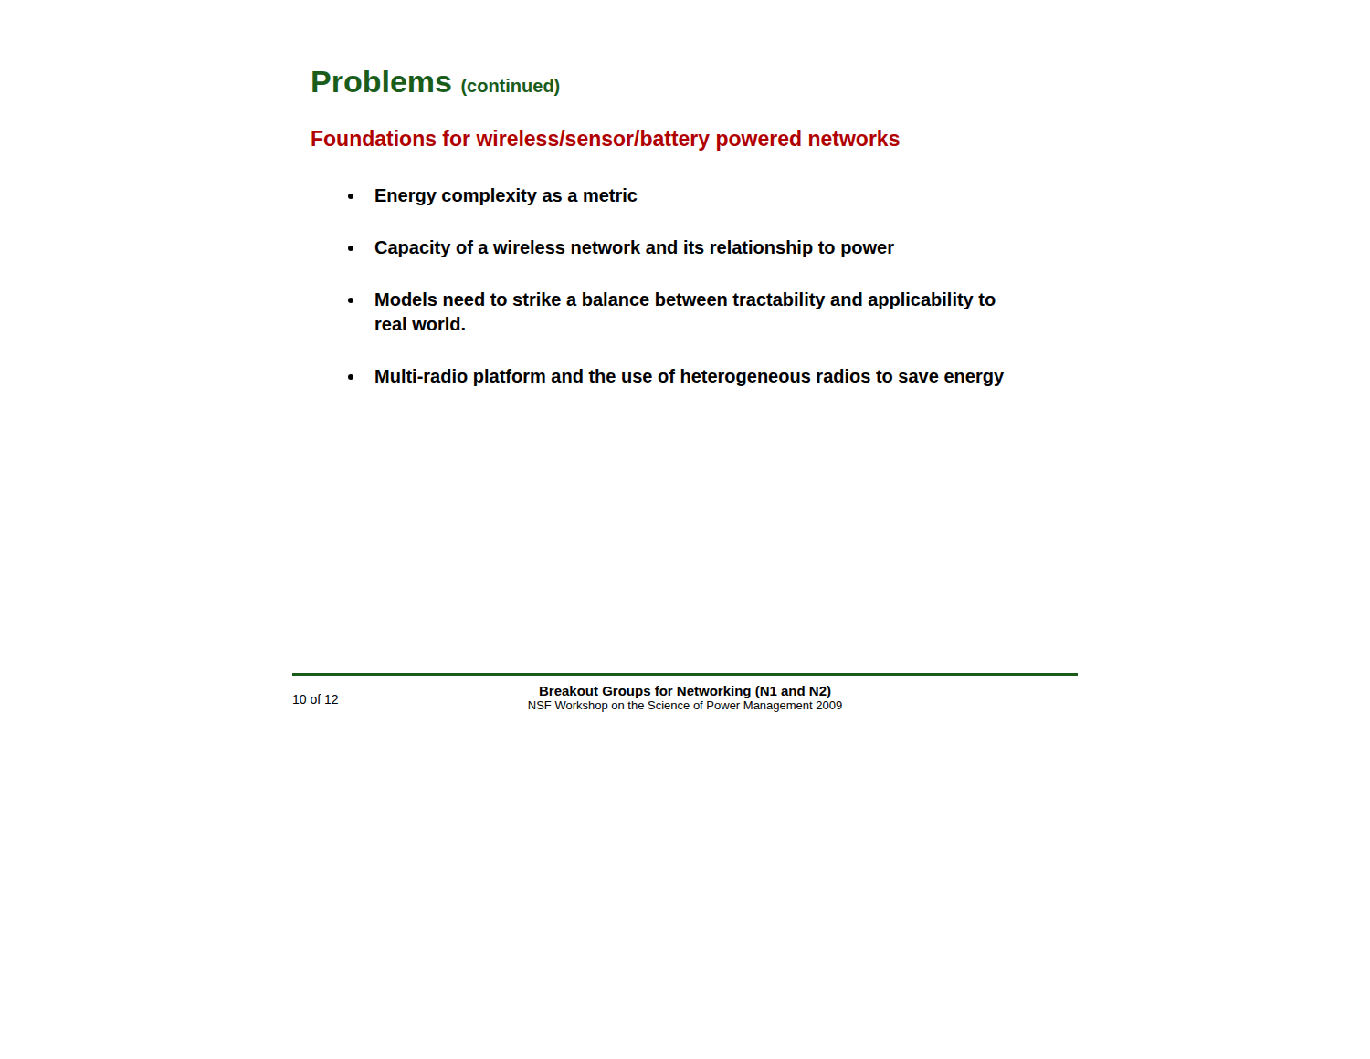Problems (continued)
Foundations for wireless/sensor/battery powered networks
Energy complexity as a metric
Capacity of a wireless network and its relationship to power
Models need to strike a balance between tractability and applicability to real world.
Multi-radio platform and the use of heterogeneous radios to save energy
10 of 12
Breakout Groups for Networking (N1 and N2)
NSF Workshop on the Science of Power Management 2009